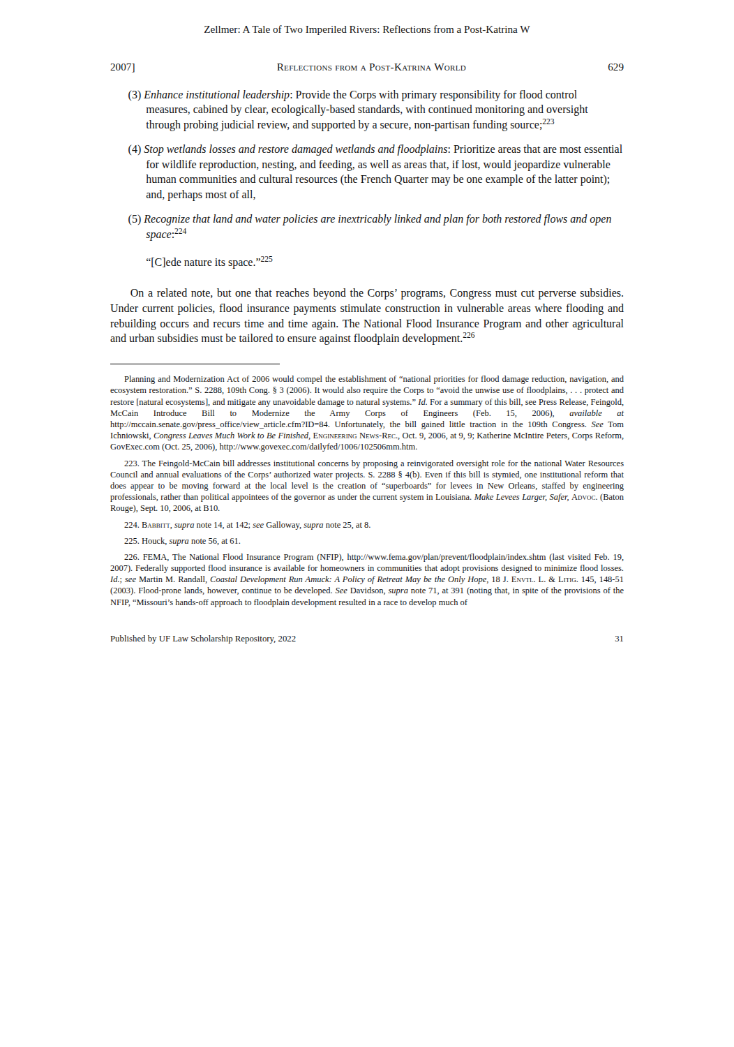Zellmer: A Tale of Two Imperiled Rivers: Reflections from a Post-Katrina W
2007] Reflections from a Post-Katrina World 629
(3) Enhance institutional leadership: Provide the Corps with primary responsibility for flood control measures, cabined by clear, ecologically-based standards, with continued monitoring and oversight through probing judicial review, and supported by a secure, non-partisan funding source;223
(4) Stop wetlands losses and restore damaged wetlands and floodplains: Prioritize areas that are most essential for wildlife reproduction, nesting, and feeding, as well as areas that, if lost, would jeopardize vulnerable human communities and cultural resources (the French Quarter may be one example of the latter point); and, perhaps most of all,
(5) Recognize that land and water policies are inextricably linked and plan for both restored flows and open space:224
“[C]ede nature its space.”225
On a related note, but one that reaches beyond the Corps’ programs, Congress must cut perverse subsidies. Under current policies, flood insurance payments stimulate construction in vulnerable areas where flooding and rebuilding occurs and recurs time and time again. The National Flood Insurance Program and other agricultural and urban subsidies must be tailored to ensure against floodplain development.226
Planning and Modernization Act of 2006 would compel the establishment of “national priorities for flood damage reduction, navigation, and ecosystem restoration.” S. 2288, 109th Cong. § 3 (2006). It would also require the Corps to “avoid the unwise use of floodplains, . . . protect and restore [natural ecosystems], and mitigate any unavoidable damage to natural systems.” Id. For a summary of this bill, see Press Release, Feingold, McCain Introduce Bill to Modernize the Army Corps of Engineers (Feb. 15, 2006), available at http://mccain.senate.gov/press_office/view_article.cfm?ID=84. Unfortunately, the bill gained little traction in the 109th Congress. See Tom Ichniowski, Congress Leaves Much Work to Be Finished, Engineering News-Rec., Oct. 9, 2006, at 9, 9; Katherine McIntire Peters, Corps Reform, GovExec.com (Oct. 25, 2006), http://www.govexec.com/dailyfed/1006/102506mm.htm.
223. The Feingold-McCain bill addresses institutional concerns by proposing a reinvigorated oversight role for the national Water Resources Council and annual evaluations of the Corps’ authorized water projects. S. 2288 § 4(b). Even if this bill is stymied, one institutional reform that does appear to be moving forward at the local level is the creation of “superboards” for levees in New Orleans, staffed by engineering professionals, rather than political appointees of the governor as under the current system in Louisiana. Make Levees Larger, Safer, Advoc. (Baton Rouge), Sept. 10, 2006, at B10.
224. Babbitt, supra note 14, at 142; see Galloway, supra note 25, at 8.
225. Houck, supra note 56, at 61.
226. FEMA, The National Flood Insurance Program (NFIP), http://www.fema.gov/plan/prevent/floodplain/index.shtm (last visited Feb. 19, 2007). Federally supported flood insurance is available for homeowners in communities that adopt provisions designed to minimize flood losses. Id.; see Martin M. Randall, Coastal Development Run Amuck: A Policy of Retreat May be the Only Hope, 18 J. Envtl. L. & Litig. 145, 148-51 (2003). Flood-prone lands, however, continue to be developed. See Davidson, supra note 71, at 391 (noting that, in spite of the provisions of the NFIP, “Missouri’s hands-off approach to floodplain development resulted in a race to develop much of
Published by UF Law Scholarship Repository, 2022 31